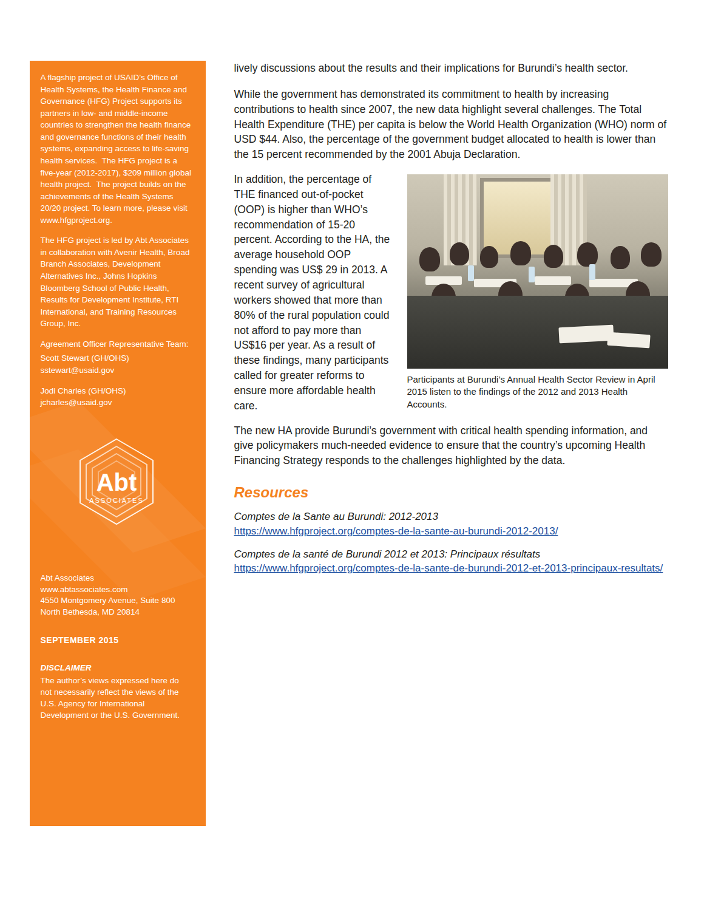A flagship project of USAID’s Office of Health Systems, the Health Finance and Governance (HFG) Project supports its partners in low- and middle-income countries to strengthen the health finance and governance functions of their health systems, expanding access to life-saving health services. The HFG project is a five-year (2012-2017), $209 million global health project. The project builds on the achievements of the Health Systems 20/20 project. To learn more, please visit www.hfgproject.org.
The HFG project is led by Abt Associates in collaboration with Avenir Health, Broad Branch Associates, Development Alternatives Inc., Johns Hopkins Bloomberg School of Public Health, Results for Development Institute, RTI International, and Training Resources Group, Inc.
Agreement Officer Representative Team:
Scott Stewart (GH/OHS)
sstewart@usaid.gov
Jodi Charles (GH/OHS)
jcharles@usaid.gov
Abt ASSOCIATES
Abt Associates
www.abtassociates.com
4550 Montgomery Avenue, Suite 800
North Bethesda, MD 20814
SEPTEMBER 2015
DISCLAIMER
The author’s views expressed here do not necessarily reflect the views of the U.S. Agency for International Development or the U.S. Government.
lively discussions about the results and their implications for Burundi’s health sector.
While the government has demonstrated its commitment to health by increasing contributions to health since 2007, the new data highlight several challenges. The Total Health Expenditure (THE) per capita is below the World Health Organization (WHO) norm of USD $44. Also, the percentage of the government budget allocated to health is lower than the 15 percent recommended by the 2001 Abuja Declaration.
Participants at Burundi’s Annual Health Sector Review in April 2015 listen to the findings of the 2012 and 2013 Health Accounts.
In addition, the percentage of THE financed out-of-pocket (OOP) is higher than WHO’s recommendation of 15-20 percent. According to the HA, the average household OOP spending was US$ 29 in 2013. A recent survey of agricultural workers showed that more than 80% of the rural population could not afford to pay more than US$16 per year. As a result of these findings, many participants called for greater reforms to ensure more affordable health care.
The new HA provide Burundi’s government with critical health spending information, and give policymakers much-needed evidence to ensure that the country’s upcoming Health Financing Strategy responds to the challenges highlighted by the data.
Resources
Comptes de la Sante au Burundi: 2012-2013 https://www.hfgproject.org/comptes-de-la-sante-au-burundi-2012-2013/
Comptes de la santé de Burundi 2012 et 2013: Principaux résultats https://www.hfgproject.org/comptes-de-la-sante-de-burundi-2012-et-2013-principaux-resultats/